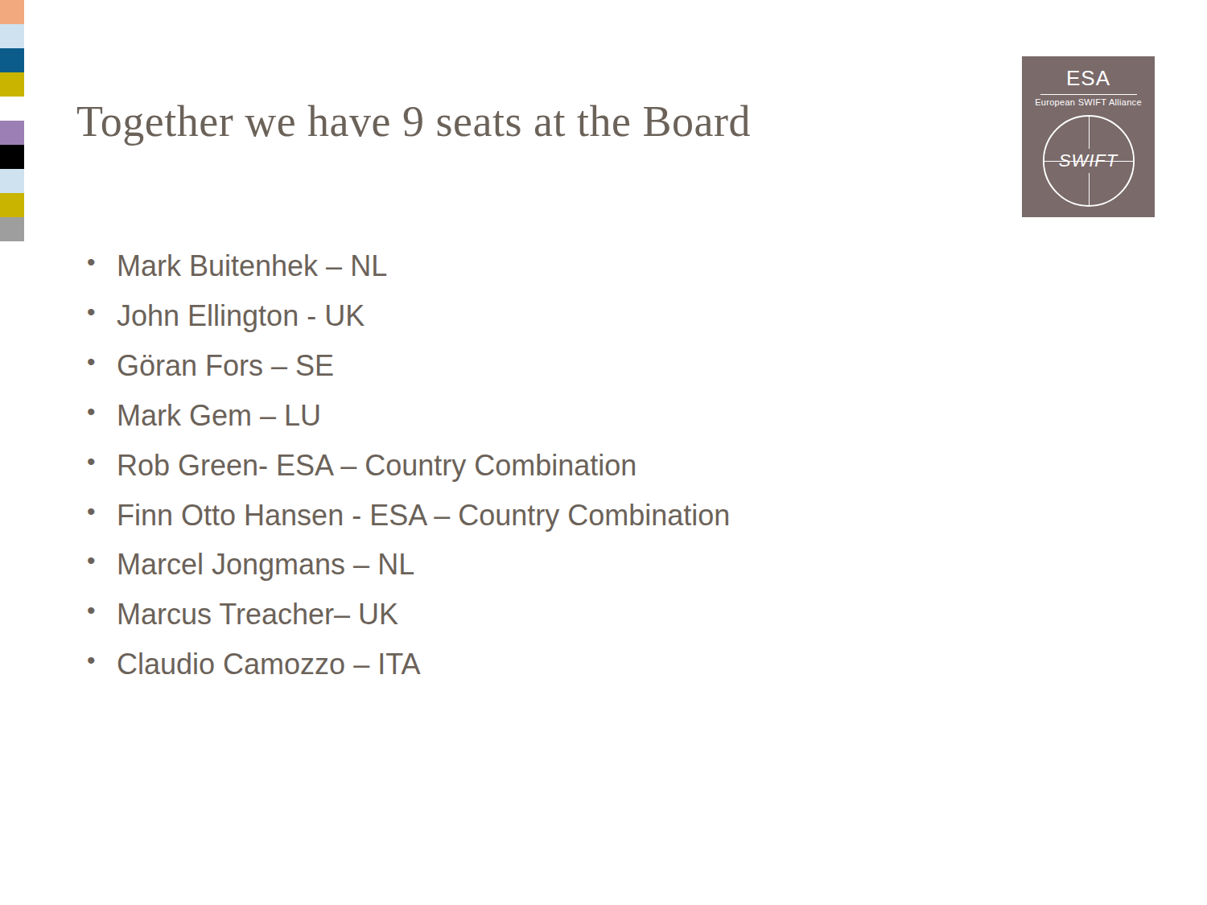ESA
European SWIFT Alliance
SWIFT
Together we have 9 seats at the Board
Mark Buitenhek – NL
John Ellington - UK
Göran Fors – SE
Mark Gem – LU
Rob Green- ESA – Country Combination
Finn Otto Hansen - ESA – Country Combination
Marcel Jongmans – NL
Marcus Treacher– UK
Claudio Camozzo – ITA